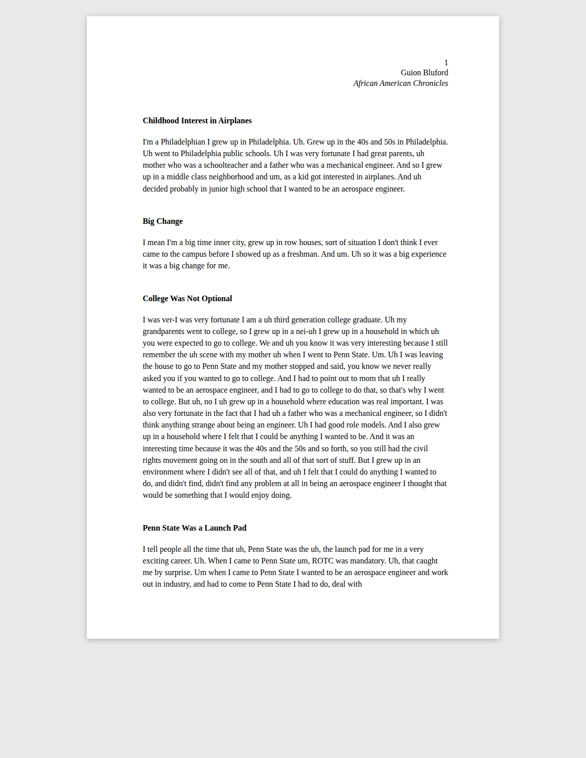1 Guion Bluford African American Chronicles
Childhood Interest in Airplanes
I'm a Philadelphian I grew up in Philadelphia. Uh. Grew up in the 40s and 50s in Philadelphia. Uh went to Philadelphia public schools. Uh I was very fortunate I had great parents, uh mother who was a schoolteacher and a father who was a mechanical engineer. And so I grew up in a middle class neighborhood and um, as a kid got interested in airplanes. And uh decided probably in junior high school that I wanted to be an aerospace engineer.
Big Change
I mean I'm a big time inner city, grew up in row houses, sort of situation I don't think I ever came to the campus before I showed up as a freshman. And um. Uh so it was a big experience it was a big change for me.
College Was Not Optional
I was ver-I was very fortunate I am a uh third generation college graduate. Uh my grandparents went to college, so I grew up in a nei-uh I grew up in a household in which uh you were expected to go to college. We and uh you know it was very interesting because I still remember the uh scene with my mother uh when I went to Penn State. Um. Uh I was leaving the house to go to Penn State and my mother stopped and said, you know we never really asked you if you wanted to go to college. And I had to point out to mom that uh I really wanted to be an aerospace engineer, and I had to go to college to do that, so that's why I went to college. But uh, no I uh grew up in a household where education was real important. I was also very fortunate in the fact that I had uh a father who was a mechanical engineer, so I didn't think anything strange about being an engineer. Uh I had good role models. And I also grew up in a household where I felt that I could be anything I wanted to be. And it was an interesting time because it was the 40s and the 50s and so forth, so you still had the civil rights movement going on in the south and all of that sort of stuff. But I grew up in an environment where I didn't see all of that, and uh I felt that I could do anything I wanted to do, and didn't find, didn't find any problem at all in being an aerospace engineer I thought that would be something that I would enjoy doing.
Penn State Was a Launch Pad
I tell people all the time that uh, Penn State was the uh, the launch pad for me in a very exciting career. Uh. When I came to Penn State um, ROTC was mandatory. Uh, that caught me by surprise. Um when I came to Penn State I wanted to be an aerospace engineer and work out in industry, and had to come to Penn State I had to do, deal with